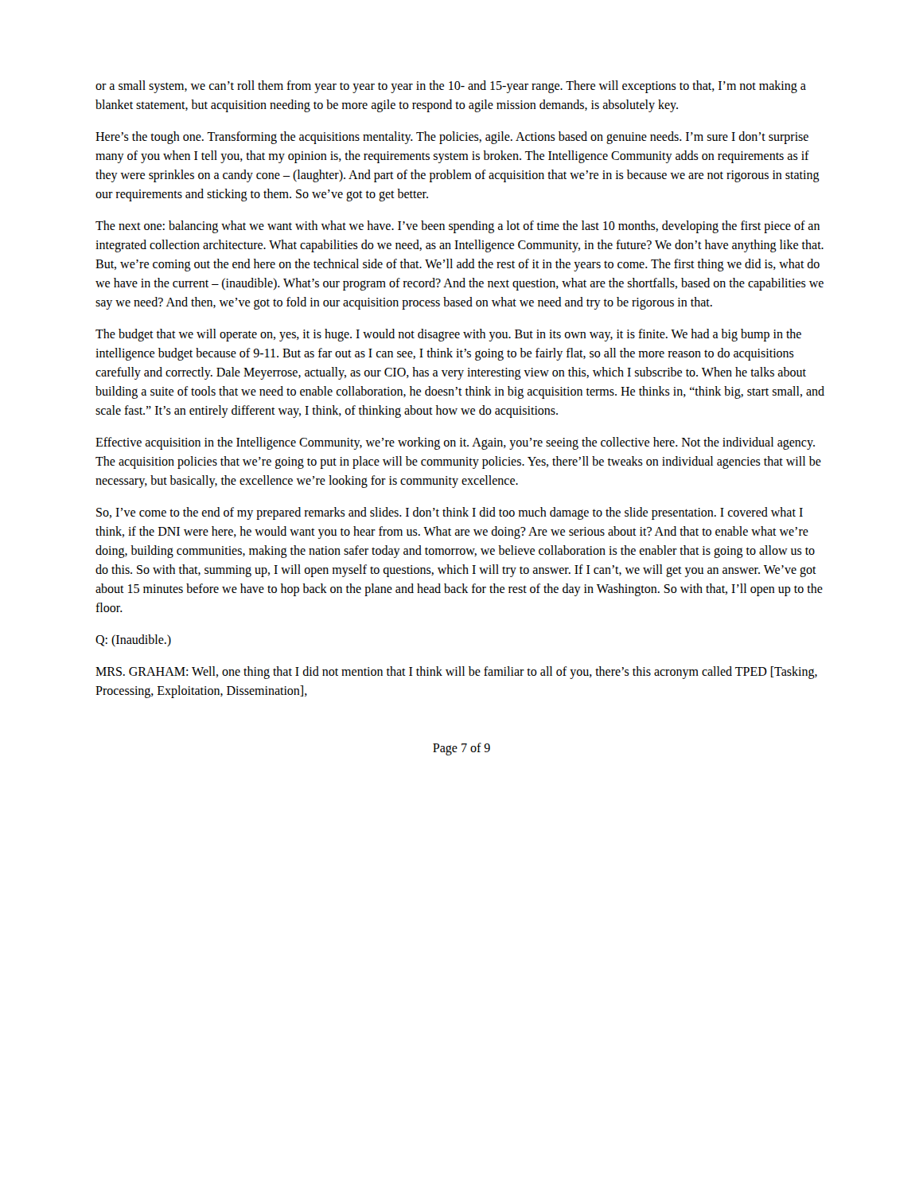or a small system, we can’t roll them from year to year to year in the 10- and 15-year range. There will exceptions to that, I’m not making a blanket statement, but acquisition needing to be more agile to respond to agile mission demands, is absolutely key.
Here’s the tough one. Transforming the acquisitions mentality. The policies, agile. Actions based on genuine needs. I’m sure I don’t surprise many of you when I tell you, that my opinion is, the requirements system is broken. The Intelligence Community adds on requirements as if they were sprinkles on a candy cone – (laughter). And part of the problem of acquisition that we’re in is because we are not rigorous in stating our requirements and sticking to them. So we’ve got to get better.
The next one: balancing what we want with what we have. I’ve been spending a lot of time the last 10 months, developing the first piece of an integrated collection architecture. What capabilities do we need, as an Intelligence Community, in the future? We don’t have anything like that. But, we’re coming out the end here on the technical side of that. We’ll add the rest of it in the years to come. The first thing we did is, what do we have in the current – (inaudible). What’s our program of record? And the next question, what are the shortfalls, based on the capabilities we say we need? And then, we’ve got to fold in our acquisition process based on what we need and try to be rigorous in that.
The budget that we will operate on, yes, it is huge. I would not disagree with you. But in its own way, it is finite. We had a big bump in the intelligence budget because of 9-11. But as far out as I can see, I think it’s going to be fairly flat, so all the more reason to do acquisitions carefully and correctly. Dale Meyerrose, actually, as our CIO, has a very interesting view on this, which I subscribe to. When he talks about building a suite of tools that we need to enable collaboration, he doesn’t think in big acquisition terms. He thinks in, “think big, start small, and scale fast.” It’s an entirely different way, I think, of thinking about how we do acquisitions.
Effective acquisition in the Intelligence Community, we’re working on it. Again, you’re seeing the collective here. Not the individual agency. The acquisition policies that we’re going to put in place will be community policies. Yes, there’ll be tweaks on individual agencies that will be necessary, but basically, the excellence we’re looking for is community excellence.
So, I’ve come to the end of my prepared remarks and slides. I don’t think I did too much damage to the slide presentation. I covered what I think, if the DNI were here, he would want you to hear from us. What are we doing? Are we serious about it? And that to enable what we’re doing, building communities, making the nation safer today and tomorrow, we believe collaboration is the enabler that is going to allow us to do this. So with that, summing up, I will open myself to questions, which I will try to answer. If I can’t, we will get you an answer. We’ve got about 15 minutes before we have to hop back on the plane and head back for the rest of the day in Washington. So with that, I’ll open up to the floor.
Q: (Inaudible.)
MRS. GRAHAM: Well, one thing that I did not mention that I think will be familiar to all of you, there’s this acronym called TPED [Tasking, Processing, Exploitation, Dissemination],
Page 7 of 9